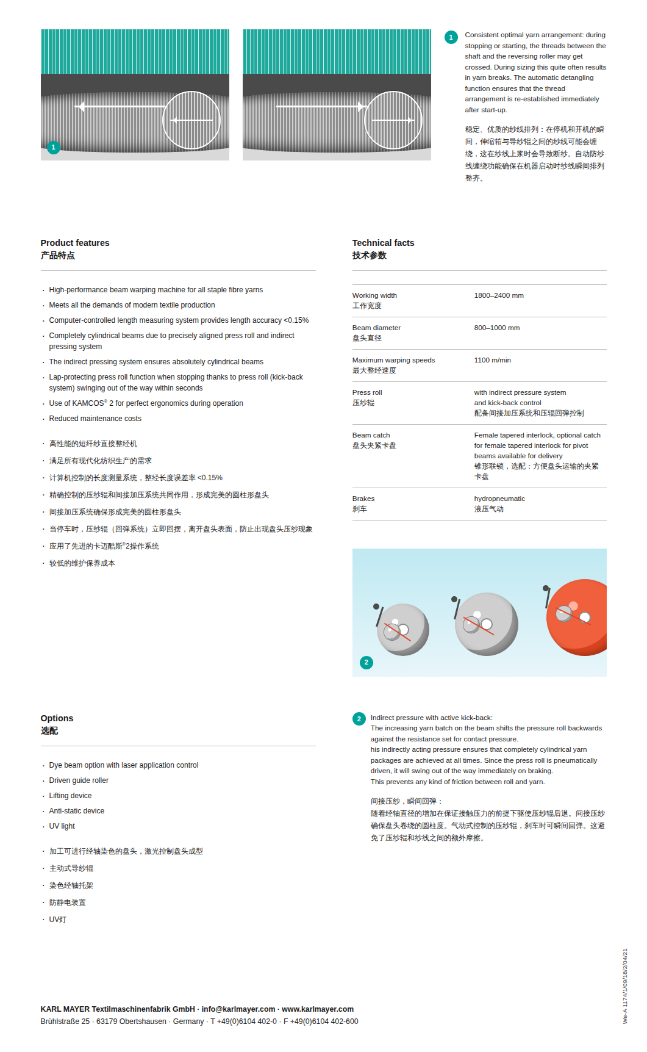1
1
Consistent optimal yarn arrangement: during stopping or starting, the threads between the shaft and the reversing roller may get crossed. During sizing this quite often results in yarn breaks. The automatic detangling function ensures that the thread arrangement is re-established immediately after start-up.
稳定、优质的纱线排列：在停机和开机的瞬间，伸缩筘与导纱辊之间的纱线可能会缠绕，这在纱线上浆时会导致断纱。自动防纱线缠绕功能确保在机器启动时纱线瞬间排列整齐。
Product features产品特点
High-performance beam warping machine for all staple fibre yarns
Meets all the demands of modern textile production
Computer-controlled length measuring system provides length accuracy <0.15%
Completely cylindrical beams due to precisely aligned press roll and indirect pressing system
The indirect pressing system ensures absolutely cylindrical beams
Lap-protecting press roll function when stopping thanks to press roll (kick-back system) swinging out of the way within seconds
Use of KAMCOS® 2 for perfect ergonomics during operation
Reduced maintenance costs
高性能的短纤纱直接整经机
满足所有现代化纺织生产的需求
计算机控制的长度测量系统，整经长度误差率 <0.15%
精确控制的压纱辊和间接加压系统共同作用，形成完美的圆柱形盘头
间接加压系统确保形成完美的圆柱形盘头
当停车时，压纱辊（回弹系统）立即回摆，离开盘头表面，防止出现盘头压纱现象
应用了先进的卡迈酷斯®2操作系统
较低的维护保养成本
Technical facts技术参数
| Working width 工作宽度 | 1800–2400 mm |
| Beam diameter 盘头直径 | 800–1000 mm |
| Maximum warping speeds 最大整经速度 | 1100 m/min |
| Press roll 压纱辊 | with indirect pressure system and kick-back control 配备间接加压系统和压辊回弹控制 |
| Beam catch 盘头夹紧卡盘 | Female tapered interlock, optional catch for female tapered interlock for pivot beams available for delivery 锥形联锁，选配：方便盘头运输的夹紧卡盘 |
| Brakes 刹车 | hydropneumatic 液压气动 |
2
Options选配
Dye beam option with laser application control
Driven guide roller
Lifting device
Anti-static device
UV light
加工可进行经轴染色的盘头，激光控制盘头成型
主动式导纱辊
染色经轴托架
防静电装置
UV灯
2
Indirect pressure with active kick-back:
The increasing yarn batch on the beam shifts the pressure roll backwards against the resistance set for contact pressure.
his indirectly acting pressure ensures that completely cylindrical yarn packages are achieved at all times. Since the press roll is pneumatically driven, it will swing out of the way immediately on braking.
This prevents any kind of friction between roll and yarn.
间接压纱，瞬间回弹：
随着经轴直径的增加在保证接触压力的前提下驱使压纱辊后退。间接压纱确保盘头卷绕的圆柱度。气动式控制的压纱辊，刹车时可瞬间回弹。这避免了压纱辊和纱线之间的额外摩擦。
KARL MAYER Textilmaschinenfabrik GmbH · info@karlmayer.com · www.karlmayer.com
Brühlstraße 25 · 63179 Obertshausen · Germany · T +49(0)6104 402-0 · F +49(0)6104 402-600
We-A 1174/1/09/18/2/04/21